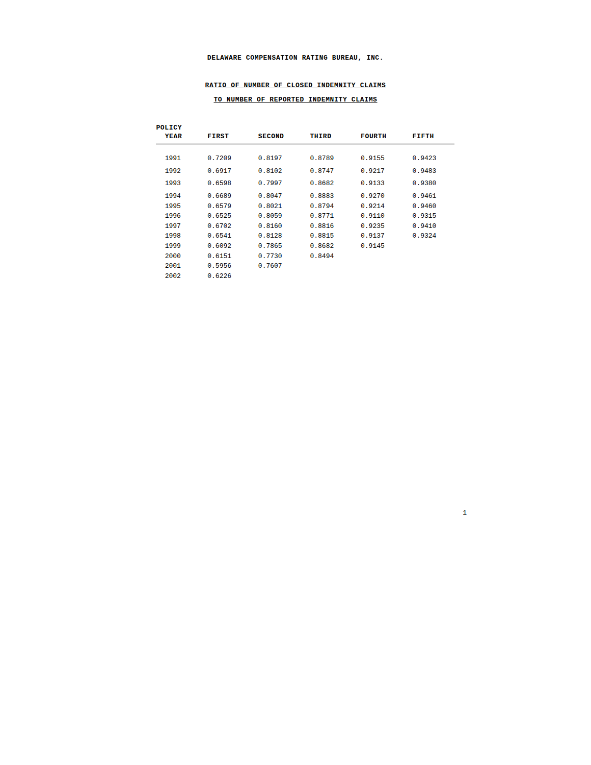DELAWARE COMPENSATION RATING BUREAU, INC.
RATIO OF NUMBER OF CLOSED INDEMNITY CLAIMS
TO NUMBER OF REPORTED INDEMNITY CLAIMS
POLICY
| YEAR | FIRST | SECOND | THIRD | FOURTH | FIFTH |
| --- | --- | --- | --- | --- | --- |
| 1991 | 0.7209 | 0.8197 | 0.8789 | 0.9155 | 0.9423 |
| 1992 | 0.6917 | 0.8102 | 0.8747 | 0.9217 | 0.9483 |
| 1993 | 0.6598 | 0.7997 | 0.8682 | 0.9133 | 0.9380 |
| 1994 | 0.6689 | 0.8047 | 0.8883 | 0.9270 | 0.9461 |
| 1995 | 0.6579 | 0.8021 | 0.8794 | 0.9214 | 0.9460 |
| 1996 | 0.6525 | 0.8059 | 0.8771 | 0.9110 | 0.9315 |
| 1997 | 0.6702 | 0.8160 | 0.8816 | 0.9235 | 0.9410 |
| 1998 | 0.6541 | 0.8128 | 0.8815 | 0.9137 | 0.9324 |
| 1999 | 0.6092 | 0.7865 | 0.8682 | 0.9145 | |
| 2000 | 0.6151 | 0.7730 | 0.8494 | | |
| 2001 | 0.5956 | 0.7607 | | | |
| 2002 | 0.6226 | | | | |
1